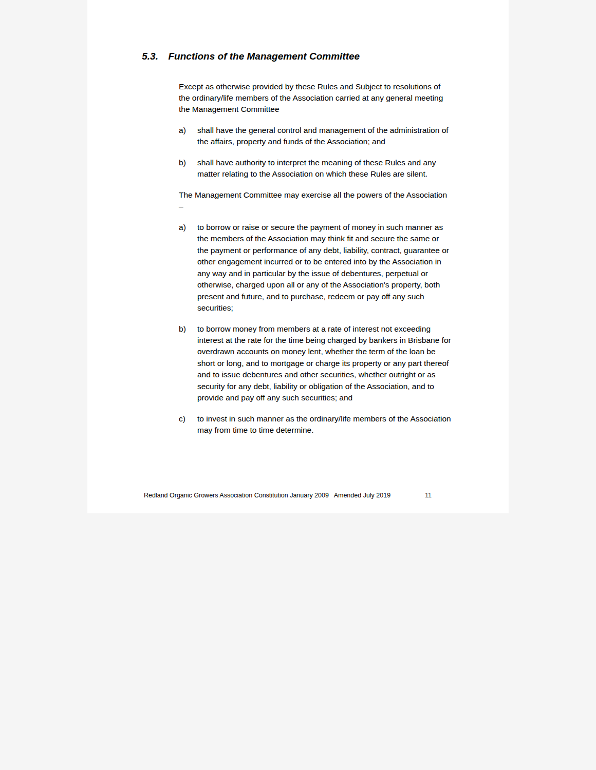5.3. Functions of the Management Committee
Except as otherwise provided by these Rules and Subject to resolutions of the ordinary/life members of the Association carried at any general meeting the Management Committee
shall have the general control and management of the administration of the affairs, property and funds of the Association; and
shall have authority to interpret the meaning of these Rules and any matter relating to the Association on which these Rules are silent.
The Management Committee may exercise all the powers of the Association –
to borrow or raise or secure the payment of money in such manner as the members of the Association may think fit and secure the same or the payment or performance of any debt, liability, contract, guarantee or other engagement incurred or to be entered into by the Association in any way and in particular by the issue of debentures, perpetual or otherwise, charged upon all or any of the Association's property, both present and future, and to purchase, redeem or pay off any such securities;
to borrow money from members at a rate of interest not exceeding interest at the rate for the time being charged by bankers in Brisbane for overdrawn accounts on money lent, whether the term of the loan be short or long, and to mortgage or charge its property or any part thereof and to issue debentures and other securities, whether outright or as security for any debt, liability or obligation of the Association, and to provide and pay off any such securities; and
to invest in such manner as the ordinary/life members of the Association may from time to time determine.
Redland Organic Growers Association Constitution January 2009 Amended July 2019 11